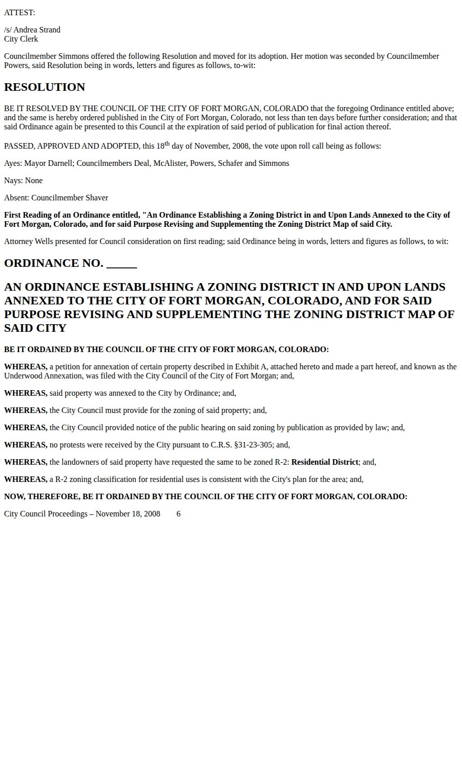ATTEST:
/s/ Andrea Strand
City Clerk
Councilmember Simmons offered the following Resolution and moved for its adoption. Her motion was seconded by Councilmember Powers, said Resolution being in words, letters and figures as follows, to-wit:
RESOLUTION
BE IT RESOLVED BY THE COUNCIL OF THE CITY OF FORT MORGAN, COLORADO that the foregoing Ordinance entitled above; and the same is hereby ordered published in the City of Fort Morgan, Colorado, not less than ten days before further consideration; and that said Ordinance again be presented to this Council at the expiration of said period of publication for final action thereof.
PASSED, APPROVED AND ADOPTED, this 18th day of November, 2008, the vote upon roll call being as follows:
Ayes: Mayor Darnell; Councilmembers Deal, McAlister, Powers, Schafer and Simmons
Nays: None
Absent: Councilmember Shaver
First Reading of an Ordinance entitled, "An Ordinance Establishing a Zoning District in and Upon Lands Annexed to the City of Fort Morgan, Colorado, and for said Purpose Revising and Supplementing the Zoning District Map of said City.
Attorney Wells presented for Council consideration on first reading; said Ordinance being in words, letters and figures as follows, to wit:
ORDINANCE NO. _____
AN ORDINANCE ESTABLISHING A ZONING DISTRICT IN AND UPON LANDS ANNEXED TO THE CITY OF FORT MORGAN, COLORADO, AND FOR SAID PURPOSE REVISING AND SUPPLEMENTING THE ZONING DISTRICT MAP OF SAID CITY
BE IT ORDAINED BY THE COUNCIL OF THE CITY OF FORT MORGAN, COLORADO:
WHEREAS, a petition for annexation of certain property described in Exhibit A, attached hereto and made a part hereof, and known as the Underwood Annexation, was filed with the City Council of the City of Fort Morgan; and,
WHEREAS, said property was annexed to the City by Ordinance; and,
WHEREAS, the City Council must provide for the zoning of said property; and,
WHEREAS, the City Council provided notice of the public hearing on said zoning by publication as provided by law; and,
WHEREAS, no protests were received by the City pursuant to C.R.S. §31-23-305; and,
WHEREAS, the landowners of said property have requested the same to be zoned R-2: Residential District; and,
WHEREAS, a R-2 zoning classification for residential uses is consistent with the City's plan for the area; and,
NOW, THEREFORE, BE IT ORDAINED BY THE COUNCIL OF THE CITY OF FORT MORGAN, COLORADO:
City Council Proceedings – November 18, 2008 6